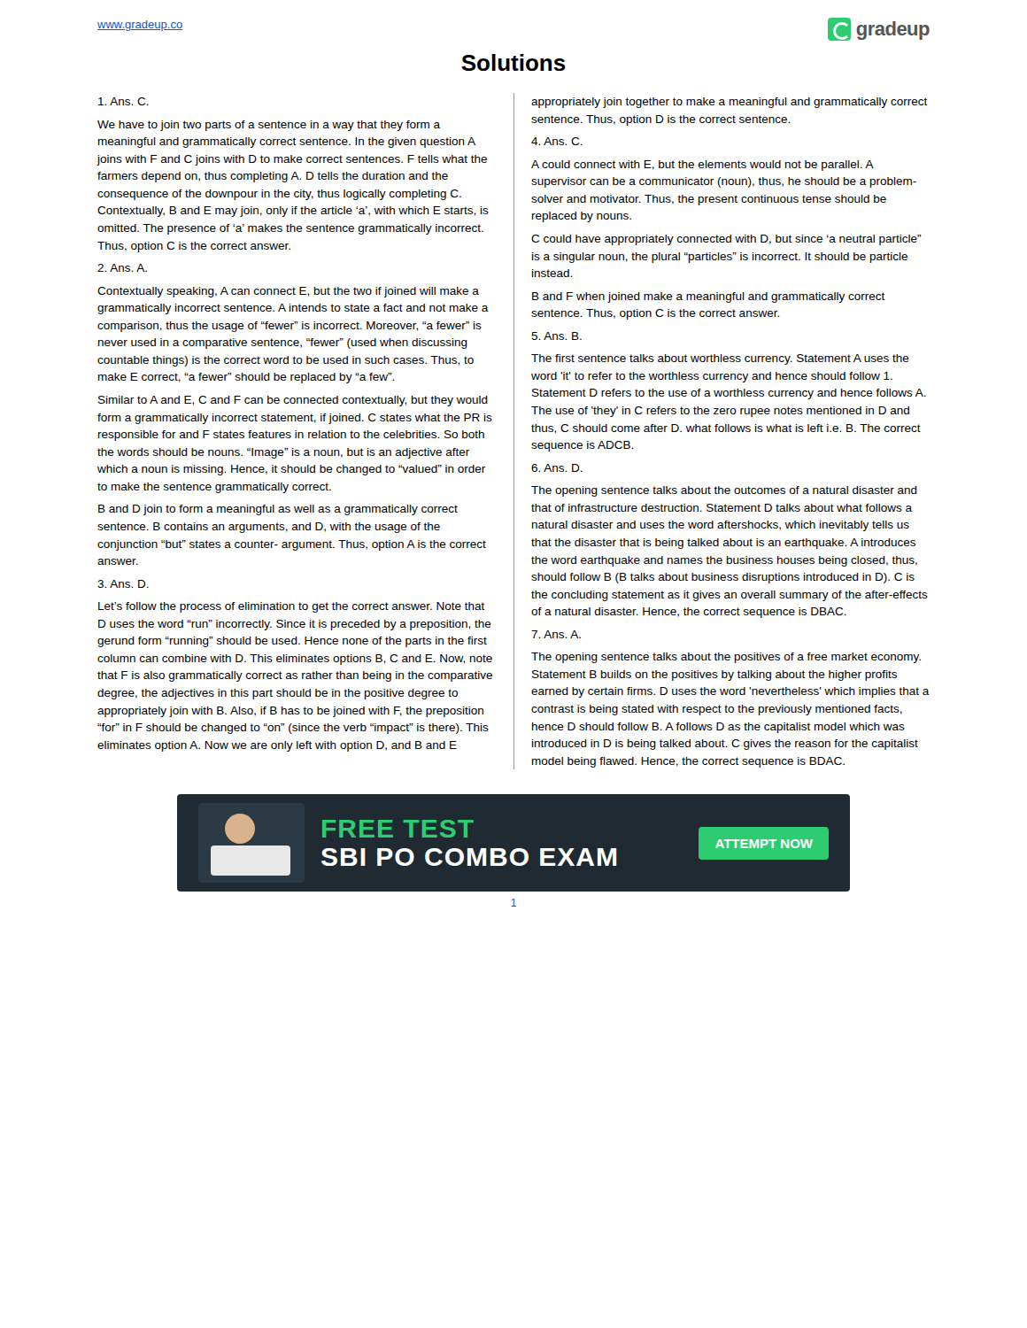www.gradeup.co
gradeup
Solutions
1. Ans. C.
We have to join two parts of a sentence in a way that they form a meaningful and grammatically correct sentence. In the given question A joins with F and C joins with D to make correct sentences. F tells what the farmers depend on, thus completing A. D tells the duration and the consequence of the downpour in the city, thus logically completing C. Contextually, B and E may join, only if the article ‘a’, with which E starts, is omitted. The presence of ‘a’ makes the sentence grammatically incorrect. Thus, option C is the correct answer.
2. Ans. A.
Contextually speaking, A can connect E, but the two if joined will make a grammatically incorrect sentence. A intends to state a fact and not make a comparison, thus the usage of “fewer” is incorrect. Moreover, “a fewer” is never used in a comparative sentence, “fewer” (used when discussing countable things) is the correct word to be used in such cases. Thus, to make E correct, “a fewer” should be replaced by “a few”.
Similar to A and E, C and F can be connected contextually, but they would form a grammatically incorrect statement, if joined. C states what the PR is responsible for and F states features in relation to the celebrities. So both the words should be nouns. “Image” is a noun, but is an adjective after which a noun is missing. Hence, it should be changed to “valued” in order to make the sentence grammatically correct.
B and D join to form a meaningful as well as a grammatically correct sentence. B contains an arguments, and D, with the usage of the conjunction “but” states a counter- argument. Thus, option A is the correct answer.
3. Ans. D.
Let’s follow the process of elimination to get the correct answer. Note that D uses the word “run” incorrectly. Since it is preceded by a preposition, the gerund form “running” should be used. Hence none of the parts in the first column can combine with D. This eliminates options B, C and E. Now, note that F is also grammatically correct as rather than being in the comparative degree, the adjectives in this part should be in the positive degree to appropriately join with B. Also, if B has to be joined with F, the preposition “for” in F should be changed to “on” (since the verb “impact” is there). This eliminates option A. Now we are only left with option D, and B and E appropriately join together to make a meaningful and grammatically correct sentence. Thus, option D is the correct sentence.
4. Ans. C.
A could connect with E, but the elements would not be parallel. A supervisor can be a communicator (noun), thus, he should be a problem- solver and motivator. Thus, the present continuous tense should be replaced by nouns.
C could have appropriately connected with D, but since ‘a neutral particle” is a singular noun, the plural “particles” is incorrect. It should be particle instead.
B and F when joined make a meaningful and grammatically correct sentence. Thus, option C is the correct answer.
5. Ans. B.
The first sentence talks about worthless currency. Statement A uses the word 'it' to refer to the worthless currency and hence should follow 1. Statement D refers to the use of a worthless currency and hence follows A. The use of 'they' in C refers to the zero rupee notes mentioned in D and thus, C should come after D. what follows is what is left i.e. B. The correct sequence is ADCB.
6. Ans. D.
The opening sentence talks about the outcomes of a natural disaster and that of infrastructure destruction. Statement D talks about what follows a natural disaster and uses the word aftershocks, which inevitably tells us that the disaster that is being talked about is an earthquake. A introduces the word earthquake and names the business houses being closed, thus, should follow B (B talks about business disruptions introduced in D). C is the concluding statement as it gives an overall summary of the after-effects of a natural disaster. Hence, the correct sequence is DBAC.
7. Ans. A.
The opening sentence talks about the positives of a free market economy. Statement B builds on the positives by talking about the higher profits earned by certain firms. D uses the word 'nevertheless' which implies that a contrast is being stated with respect to the previously mentioned facts, hence D should follow B. A follows D as the capitalist model which was introduced in D is being talked about. C gives the reason for the capitalist model being flawed. Hence, the correct sequence is BDAC.
FREE TEST
SBI PO COMBO EXAM
ATTEMPT NOW
1